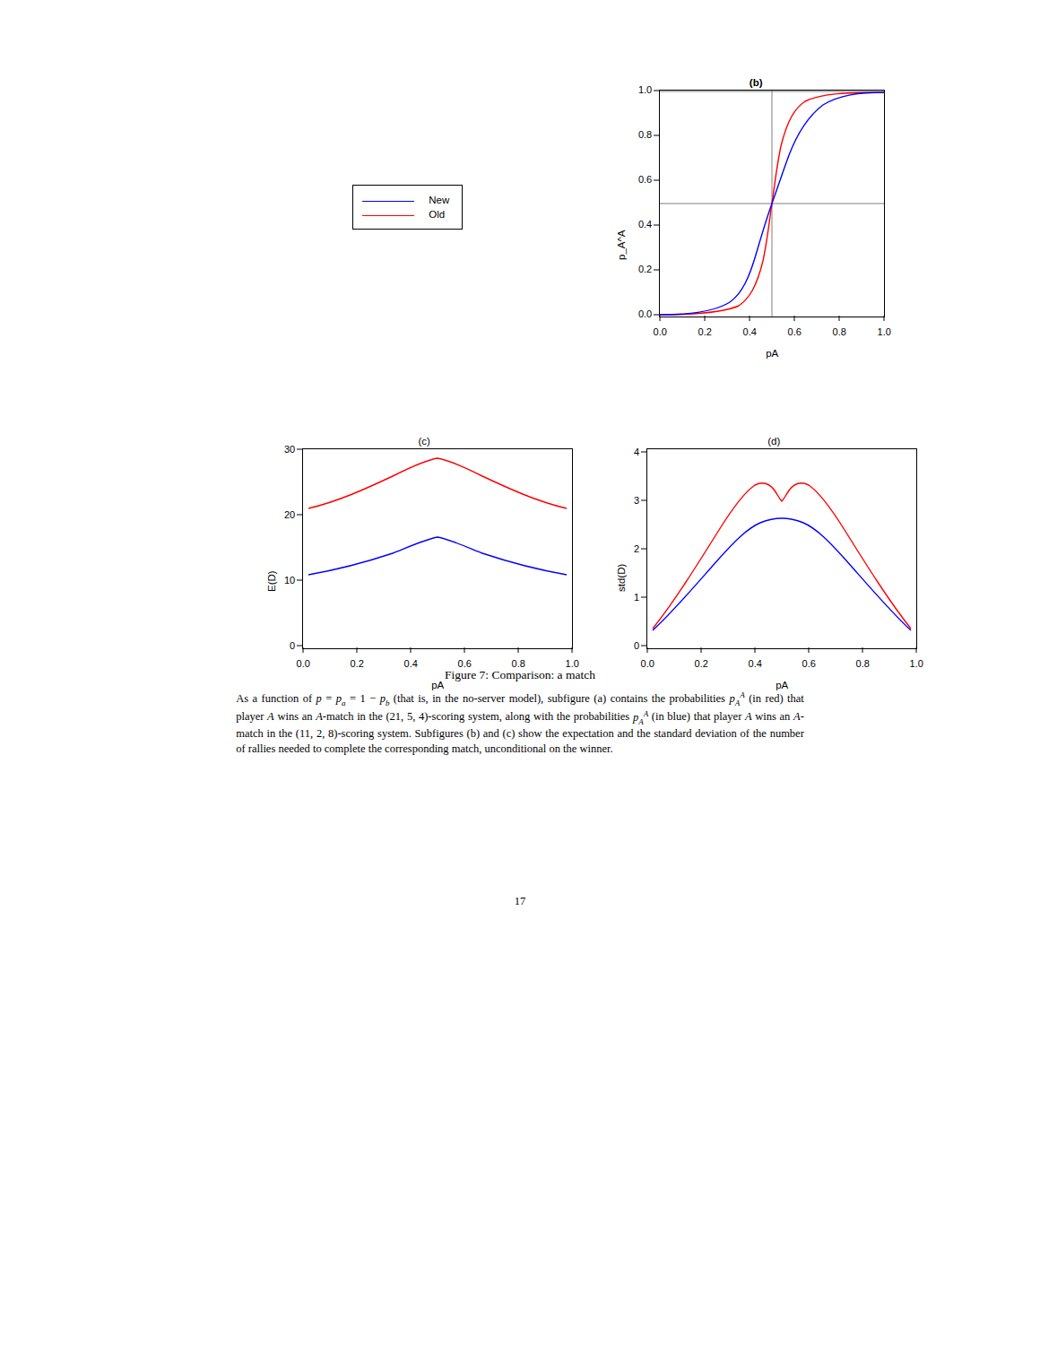| | New |
| | Old |
(b)
p_A^A
0.0 0.2 0.4 0.6 0.8 1.0
0.0 0.2 0.4 0.6 0.8 1.0
pA
(c)
E(D)
0 10 20 30
0.0 0.2 0.4 0.6 0.8 1.0
pA
(d)
std(D)
0 1 2 3 4
0.0 0.2 0.4 0.6 0.8 1.0
pA
Figure 7: Comparison: a match
As a function of p = pa = 1 − pb (that is, in the no-server model), subfigure (a) contains the probabilities pAA (in red) that player A wins an A-match in the (21, 5, 4)-scoring system, along with the probabilities pAA (in blue) that player A wins an A-match in the (11, 2, 8)-scoring system. Subfigures (b) and (c) show the expectation and the standard deviation of the number of rallies needed to complete the corresponding match, unconditional on the winner.
17